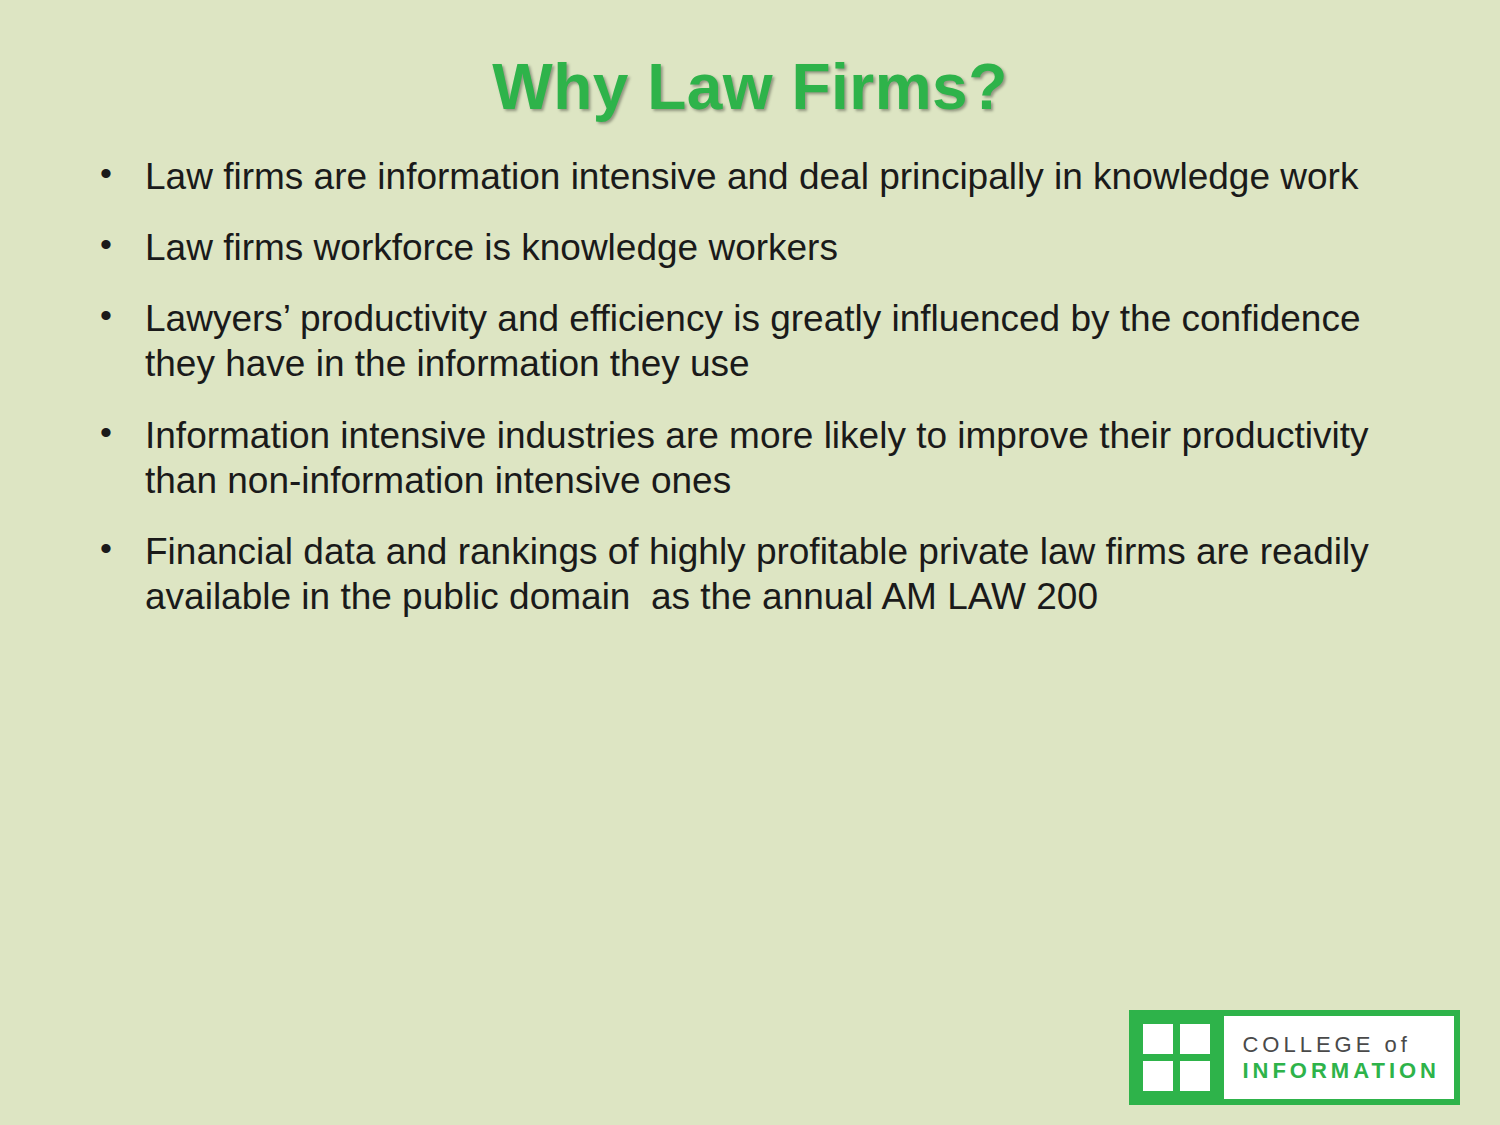Why Law Firms?
Law firms are information intensive and deal principally in knowledge work
Law firms workforce is knowledge workers
Lawyers’ productivity and efficiency is greatly influenced by the confidence they have in the information they use
Information intensive industries are more likely to improve their productivity than non-information intensive ones
Financial data and rankings of highly profitable private law firms are readily available in the public domain as the annual AM LAW 200
COLLEGE of INFORMATION